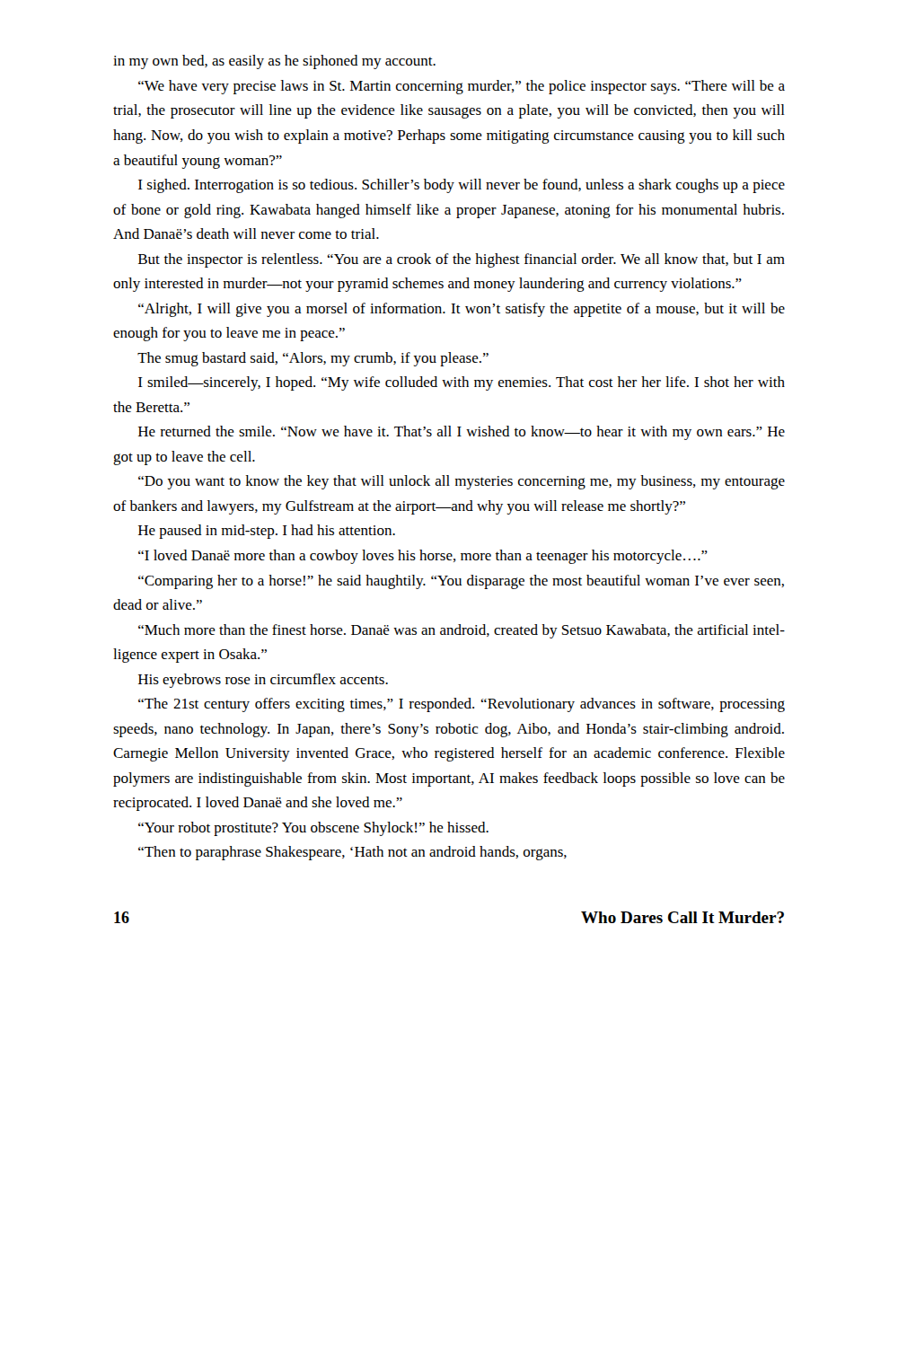in my own bed, as easily as he siphoned my account.
“We have very precise laws in St. Martin concerning murder,” the police inspector says. “There will be a trial, the prosecutor will line up the evidence like sausages on a plate, you will be convicted, then you will hang. Now, do you wish to explain a motive? Perhaps some mitigating circumstance causing you to kill such a beautiful young woman?”
I sighed. Interrogation is so tedious. Schiller’s body will never be found, unless a shark coughs up a piece of bone or gold ring. Kawabata hanged himself like a proper Japanese, atoning for his monumental hubris. And Danaë’s death will never come to trial.
But the inspector is relentless. “You are a crook of the highest financial order. We all know that, but I am only interested in murder—not your pyramid schemes and money laundering and currency violations.”
“Alright, I will give you a morsel of information. It won’t satisfy the appetite of a mouse, but it will be enough for you to leave me in peace.”
The smug bastard said, “Alors, my crumb, if you please.”
I smiled—sincerely, I hoped. “My wife colluded with my enemies. That cost her her life. I shot her with the Beretta.”
He returned the smile. “Now we have it. That’s all I wished to know—to hear it with my own ears.” He got up to leave the cell.
“Do you want to know the key that will unlock all mysteries concerning me, my business, my entourage of bankers and lawyers, my Gulfstream at the airport—and why you will release me shortly?”
He paused in mid-step. I had his attention.
“I loved Danaë more than a cowboy loves his horse, more than a teenager his motorcycle….”
“Comparing her to a horse!” he said haughtily. “You disparage the most beautiful woman I’ve ever seen, dead or alive.”
“Much more than the finest horse. Danaë was an android, created by Setsuo Kawabata, the artificial intelligence expert in Osaka.”
His eyebrows rose in circumflex accents.
“The 21st century offers exciting times,” I responded. “Revolutionary advances in software, processing speeds, nano technology. In Japan, there’s Sony’s robotic dog, Aibo, and Honda’s stair-climbing android. Carnegie Mellon University invented Grace, who registered herself for an academic conference. Flexible polymers are indistinguishable from skin. Most important, AI makes feedback loops possible so love can be reciprocated. I loved Danaë and she loved me.”
“Your robot prostitute? You obscene Shylock!” he hissed.
“Then to paraphrase Shakespeare, ‘Hath not an android hands, organs,
16 Who Dares Call It Murder?